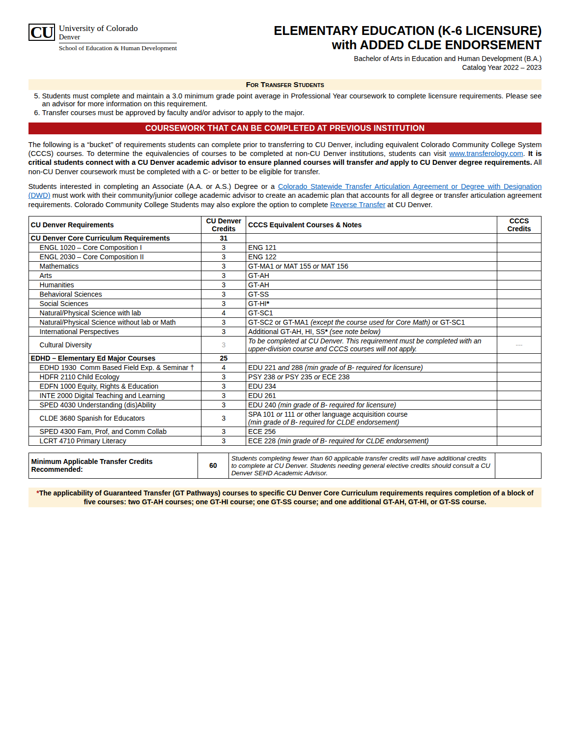CU
University of ColoradoDenver
School of Education & Human Development
ELEMENTARY EDUCATION (K-6 LICENSURE)
with ADDED CLDE ENDORSEMENT
Bachelor of Arts in Education and Human Development (B.A.)
Catalog Year 2022 – 2023
For Transfer Students
Students must complete and maintain a 3.0 minimum grade point average in Professional Year coursework to complete licensure requirements. Please see an advisor for more information on this requirement.
Transfer courses must be approved by faculty and/or advisor to apply to the major.
COURSEWORK THAT CAN BE COMPLETED AT PREVIOUS INSTITUTION
The following is a “bucket” of requirements students can complete prior to transferring to CU Denver, including equivalent Colorado Community College System (CCCS) courses. To determine the equivalencies of courses to be completed at non-CU Denver institutions, students can visit www.transferology.com. It is critical students connect with a CU Denver academic advisor to ensure planned courses will transfer and apply to CU Denver degree requirements. All non-CU Denver coursework must be completed with a C- or better to be eligible for transfer.
Students interested in completing an Associate (A.A. or A.S.) Degree or a Colorado Statewide Transfer Articulation Agreement or Degree with Designation (DWD) must work with their community/junior college academic advisor to create an academic plan that accounts for all degree or transfer articulation agreement requirements. Colorado Community College Students may also explore the option to complete Reverse Transfer at CU Denver.
| CU Denver Requirements | CU Denver Credits | CCCS Equivalent Courses & Notes | CCCS Credits |
| --- | --- | --- | --- |
| CU Denver Core Curriculum Requirements | 31 | | |
| ENGL 1020 – Core Composition I | 3 | ENG 121 | |
| ENGL 2030 – Core Composition II | 3 | ENG 122 | |
| Mathematics | 3 | GT-MA1 or MAT 155 or MAT 156 | |
| Arts | 3 | GT-AH | |
| Humanities | 3 | GT-AH | |
| Behavioral Sciences | 3 | GT-SS | |
| Social Sciences | 3 | GT-HI * | |
| Natural/Physical Science with lab | 4 | GT-SC1 | |
| Natural/Physical Science without lab or Math | 3 | GT-SC2 or GT-MA1 (except the course used for Core Math) or GT-SC1 | |
| International Perspectives | 3 | Additional GT-AH, HI, SS * (see note below) | |
| Cultural Diversity | 3 | To be completed at CU Denver. This requirement must be completed with an upper-division course and CCCS courses will not apply. | --- |
| EDHD – Elementary Ed Major Courses | 25 | | |
| EDHD 1930 Comm Based Field Exp. & Seminar † | 4 | EDU 221 and 288 (min grade of B- required for licensure) | |
| HDFR 2110 Child Ecology | 3 | PSY 238 or PSY 235 or ECE 238 | |
| EDFN 1000 Equity, Rights & Education | 3 | EDU 234 | |
| INTE 2000 Digital Teaching and Learning | 3 | EDU 261 | |
| SPED 4030 Understanding (dis)Ability | 3 | EDU 240 (min grade of B- required for licensure) | |
| CLDE 3680 Spanish for Educators | 3 | SPA 101 or 111 or other language acquisition course (min grade of B- required for CLDE endorsement) | |
| SPED 4300 Fam, Prof, and Comm Collab | 3 | ECE 256 | |
| LCRT 4710 Primary Literacy | 3 | ECE 228 (min grade of B- required for CLDE endorsement) | |
| Minimum Applicable Transfer Credits Recommended: | 60 | Students completing fewer than 60 applicable transfer credits will have additional credits to complete at CU Denver. Students needing general elective credits should consult a CU Denver SEHD Academic Advisor. | |
*The applicability of Guaranteed Transfer (GT Pathways) courses to specific CU Denver Core Curriculum requirements requires completion of a block of five courses: two GT-AH courses; one GT-HI course; one GT-SS course; and one additional GT-AH, GT-HI, or GT-SS course.